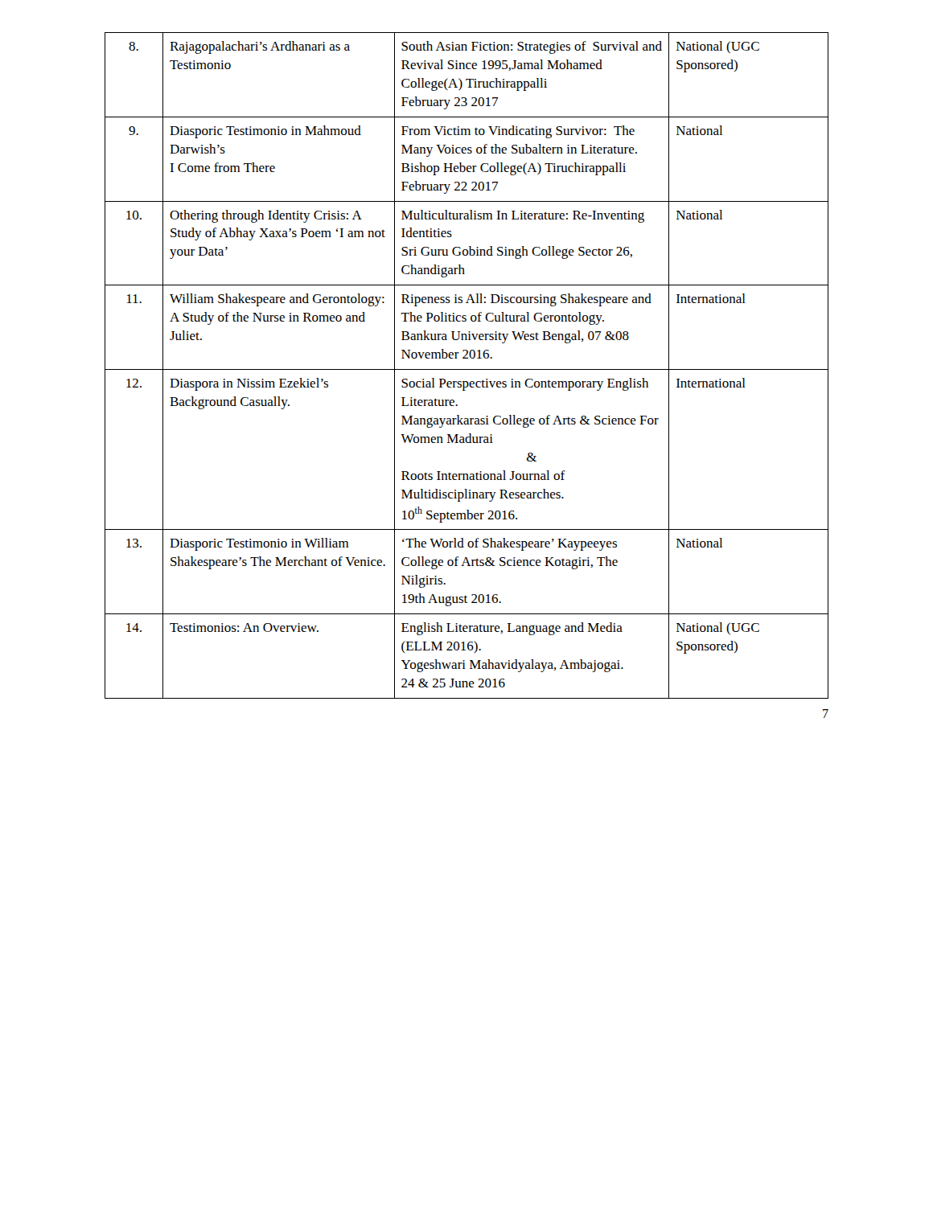| 8. | Rajagopalachari’s Ardhanari as a Testimonio | South Asian Fiction: Strategies of Survival and Revival Since 1995,Jamal Mohamed College(A) Tiruchirappalli February 23 2017 | National (UGC Sponsored) |
| 9. | Diasporic Testimonio in Mahmoud Darwish’s I Come from There | From Victim to Vindicating Survivor: The Many Voices of the Subaltern in Literature. Bishop Heber College(A) Tiruchirappalli February 22 2017 | National |
| 10. | Othering through Identity Crisis: A Study of Abhay Xaxa’s Poem ‘I am not your Data’ | Multiculturalism In Literature: Re-Inventing Identities Sri Guru Gobind Singh College Sector 26, Chandigarh | National |
| 11. | William Shakespeare and Gerontology: A Study of the Nurse in Romeo and Juliet. | Ripeness is All: Discoursing Shakespeare and The Politics of Cultural Gerontology. Bankura University West Bengal, 07 &08 November 2016. | International |
| 12. | Diaspora in Nissim Ezekiel’s Background Casually. | Social Perspectives in Contemporary English Literature. Mangayarkarasi College of Arts & Science For Women Madurai & Roots International Journal of Multidisciplinary Researches. 10 th September 2016. | International |
| 13. | Diasporic Testimonio in William Shakespeare’s The Merchant of Venice. | ‘The World of Shakespeare’ Kaypeeyes College of Arts& Science Kotagiri, The Nilgiris. 19th August 2016. | National |
| 14. | Testimonios: An Overview. | English Literature, Language and Media (ELLM 2016). Yogeshwari Mahavidyalaya, Ambajogai. 24 & 25 June 2016 | National (UGC Sponsored) |
7